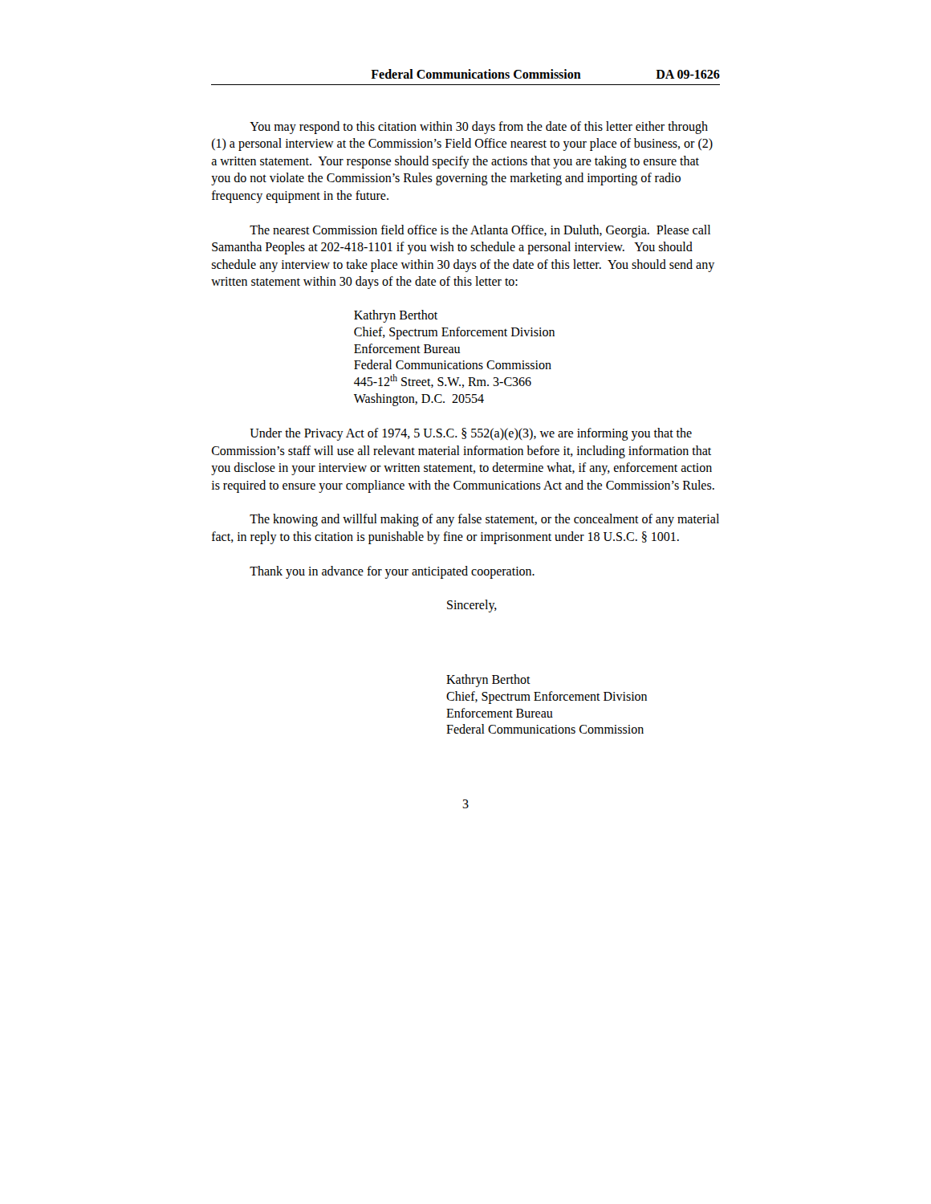Federal Communications Commission DA 09-1626
You may respond to this citation within 30 days from the date of this letter either through (1) a personal interview at the Commission’s Field Office nearest to your place of business, or (2) a written statement. Your response should specify the actions that you are taking to ensure that you do not violate the Commission’s Rules governing the marketing and importing of radio frequency equipment in the future.
The nearest Commission field office is the Atlanta Office, in Duluth, Georgia. Please call Samantha Peoples at 202-418-1101 if you wish to schedule a personal interview. You should schedule any interview to take place within 30 days of the date of this letter. You should send any written statement within 30 days of the date of this letter to:
Kathryn Berthot
Chief, Spectrum Enforcement Division
Enforcement Bureau
Federal Communications Commission
445-12th Street, S.W., Rm. 3-C366
Washington, D.C. 20554
Under the Privacy Act of 1974, 5 U.S.C. § 552(a)(e)(3), we are informing you that the Commission’s staff will use all relevant material information before it, including information that you disclose in your interview or written statement, to determine what, if any, enforcement action is required to ensure your compliance with the Communications Act and the Commission’s Rules.
The knowing and willful making of any false statement, or the concealment of any material fact, in reply to this citation is punishable by fine or imprisonment under 18 U.S.C. § 1001.
Thank you in advance for your anticipated cooperation.
Sincerely,
Kathryn Berthot
Chief, Spectrum Enforcement Division
Enforcement Bureau
Federal Communications Commission
3